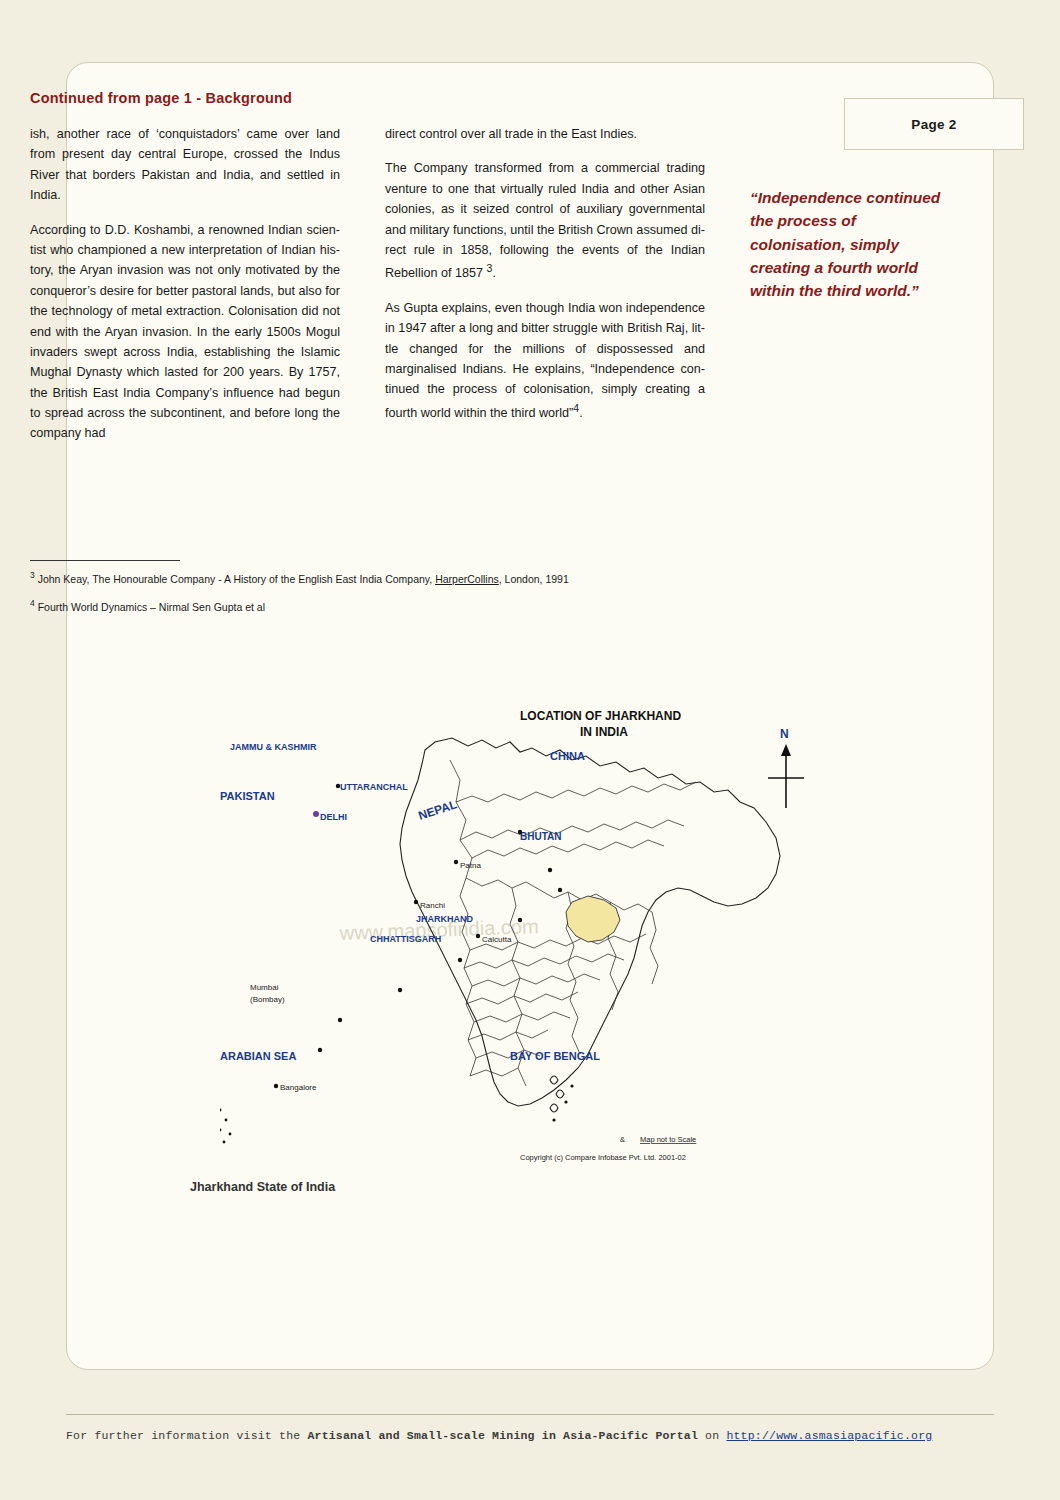Page 2
Continued from page 1 - Background
ish, another race of ‘conquistadors’ came over land from present day central Europe, crossed the Indus River that borders Pakistan and India, and settled in India.
According to D.D. Koshambi, a renowned Indian scientist who championed a new interpretation of Indian history, the Aryan invasion was not only motivated by the conqueror’s desire for better pastoral lands, but also for the technology of metal extraction. Colonisation did not end with the Aryan invasion. In the early 1500s Mogul invaders swept across India, establishing the Islamic Mughal Dynasty which lasted for 200 years. By 1757, the British East India Company’s influence had begun to spread across the subcontinent, and before long the company had
direct control over all trade in the East Indies.
The Company transformed from a commercial trading venture to one that virtually ruled India and other Asian colonies, as it seized control of auxiliary governmental and military functions, until the British Crown assumed direct rule in 1858, following the events of the Indian Rebellion of 1857 3.
As Gupta explains, even though India won independence in 1947 after a long and bitter struggle with British Raj, little changed for the millions of dispossessed and marginalised Indians. He explains, “Independence continued the process of colonisation, simply creating a fourth world within the third world”4.
“Independence continued the process of colonisation, simply creating a fourth world within the third world.”
3 John Keay, The Honourable Company - A History of the English East India Company, HarperCollins, London, 1991
4 Fourth World Dynamics – Nirmal Sen Gupta et al
www.mapsofindia.com LOCATION OF JHARKHAND IN INDIA N JAMMU & KASHMIR PAKISTAN CHINA UTTARANCHAL DELHI NEPAL BHUTAN Patna Ranchi JHARKHAND CHHATTISGARH Calcutta Mumbai (Bombay) ARABIAN SEA BAY OF BENGAL Bangalore Map not to Scale & Copyright (c) Compare Infobase Pvt. Ltd. 2001-02
Jharkhand State of India
For further information visit the Artisanal and Small-scale Mining in Asia-Pacific Portal on http://www.asmasiapacific.org